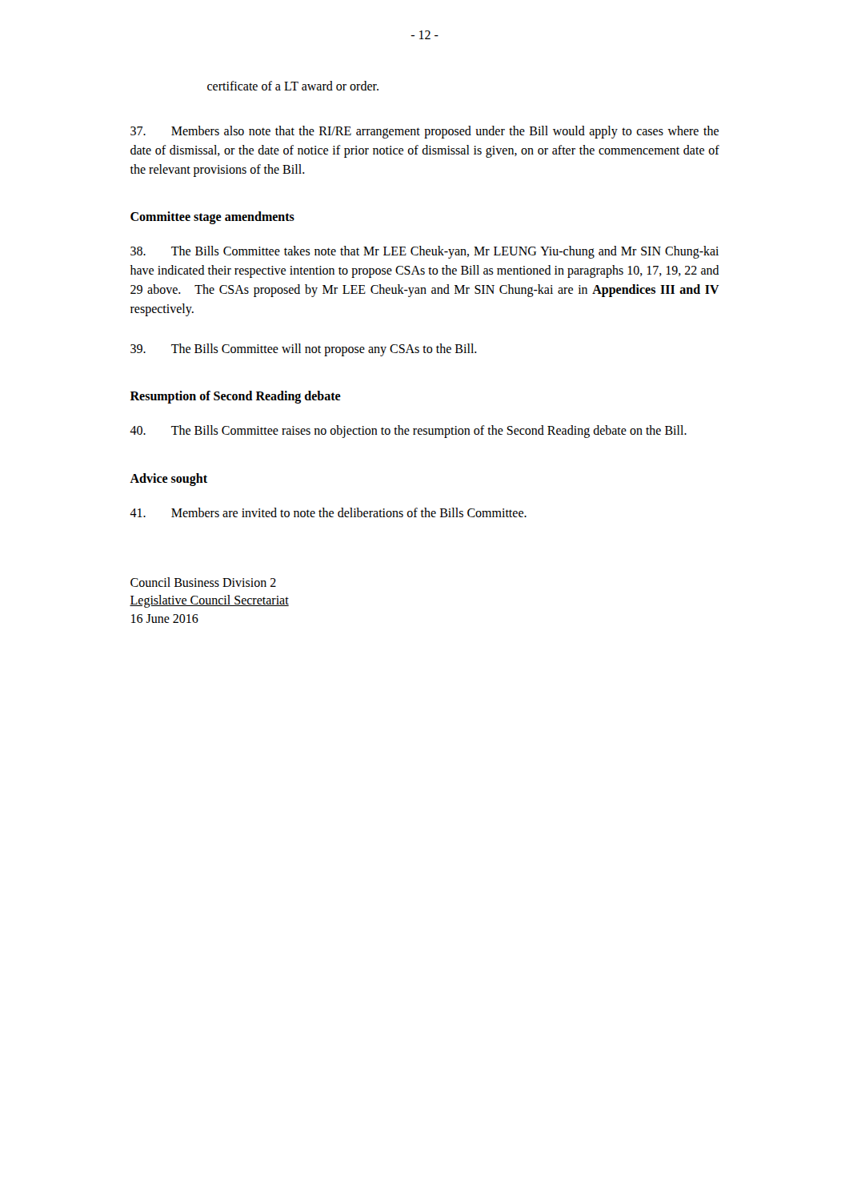- 12 -
certificate of a LT award or order.
37. Members also note that the RI/RE arrangement proposed under the Bill would apply to cases where the date of dismissal, or the date of notice if prior notice of dismissal is given, on or after the commencement date of the relevant provisions of the Bill.
Committee stage amendments
38. The Bills Committee takes note that Mr LEE Cheuk-yan, Mr LEUNG Yiu-chung and Mr SIN Chung-kai have indicated their respective intention to propose CSAs to the Bill as mentioned in paragraphs 10, 17, 19, 22 and 29 above. The CSAs proposed by Mr LEE Cheuk-yan and Mr SIN Chung-kai are in Appendices III and IV respectively.
39. The Bills Committee will not propose any CSAs to the Bill.
Resumption of Second Reading debate
40. The Bills Committee raises no objection to the resumption of the Second Reading debate on the Bill.
Advice sought
41. Members are invited to note the deliberations of the Bills Committee.
Council Business Division 2
Legislative Council Secretariat
16 June 2016